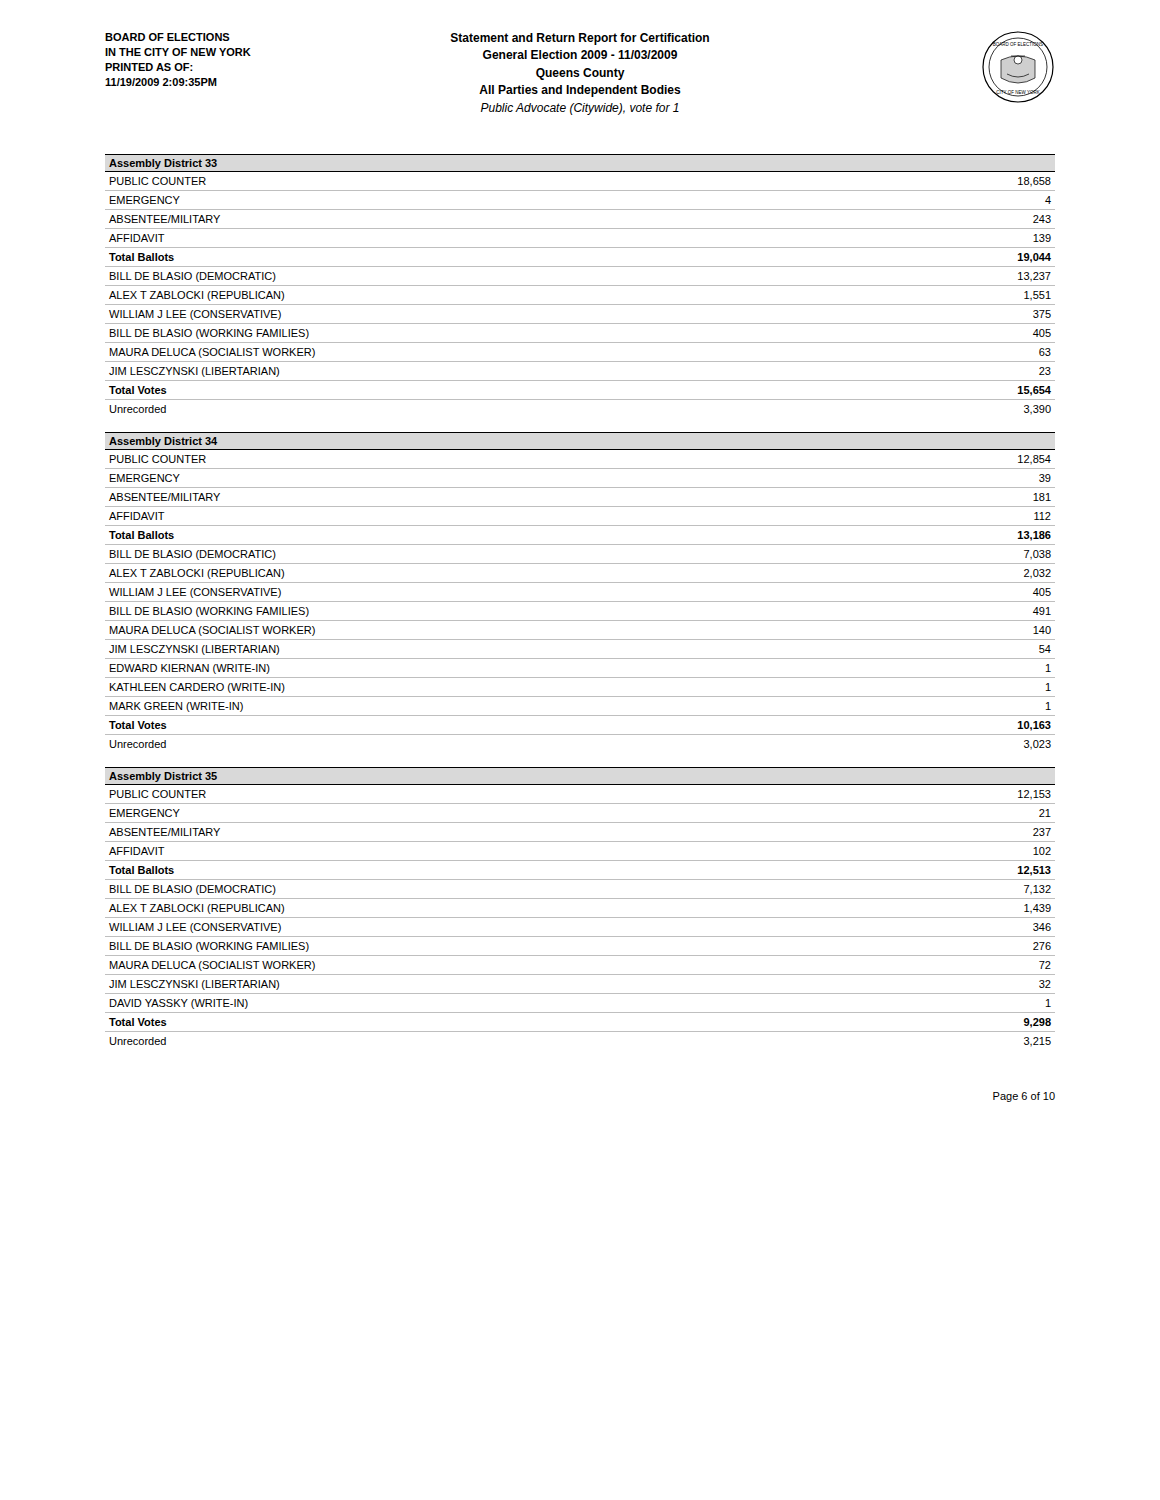BOARD OF ELECTIONS
IN THE CITY OF NEW YORK
PRINTED AS OF:
11/19/2009 2:09:35PM
Statement and Return Report for Certification
General Election 2009 - 11/03/2009
Queens County
All Parties and Independent Bodies
Public Advocate (Citywide), vote for 1
BOARD OF ELECTIONS CITY OF NEW YORK
Assembly District 33
| PUBLIC COUNTER | 18,658 |
| EMERGENCY | 4 |
| ABSENTEE/MILITARY | 243 |
| AFFIDAVIT | 139 |
| Total Ballots | 19,044 |
| BILL DE BLASIO (DEMOCRATIC) | 13,237 |
| ALEX T ZABLOCKI (REPUBLICAN) | 1,551 |
| WILLIAM J LEE (CONSERVATIVE) | 375 |
| BILL DE BLASIO (WORKING FAMILIES) | 405 |
| MAURA DELUCA (SOCIALIST WORKER) | 63 |
| JIM LESCZYNSKI (LIBERTARIAN) | 23 |
| Total Votes | 15,654 |
| Unrecorded | 3,390 |
Assembly District 34
| PUBLIC COUNTER | 12,854 |
| EMERGENCY | 39 |
| ABSENTEE/MILITARY | 181 |
| AFFIDAVIT | 112 |
| Total Ballots | 13,186 |
| BILL DE BLASIO (DEMOCRATIC) | 7,038 |
| ALEX T ZABLOCKI (REPUBLICAN) | 2,032 |
| WILLIAM J LEE (CONSERVATIVE) | 405 |
| BILL DE BLASIO (WORKING FAMILIES) | 491 |
| MAURA DELUCA (SOCIALIST WORKER) | 140 |
| JIM LESCZYNSKI (LIBERTARIAN) | 54 |
| EDWARD KIERNAN (WRITE-IN) | 1 |
| KATHLEEN CARDERO (WRITE-IN) | 1 |
| MARK GREEN (WRITE-IN) | 1 |
| Total Votes | 10,163 |
| Unrecorded | 3,023 |
Assembly District 35
| PUBLIC COUNTER | 12,153 |
| EMERGENCY | 21 |
| ABSENTEE/MILITARY | 237 |
| AFFIDAVIT | 102 |
| Total Ballots | 12,513 |
| BILL DE BLASIO (DEMOCRATIC) | 7,132 |
| ALEX T ZABLOCKI (REPUBLICAN) | 1,439 |
| WILLIAM J LEE (CONSERVATIVE) | 346 |
| BILL DE BLASIO (WORKING FAMILIES) | 276 |
| MAURA DELUCA (SOCIALIST WORKER) | 72 |
| JIM LESCZYNSKI (LIBERTARIAN) | 32 |
| DAVID YASSKY (WRITE-IN) | 1 |
| Total Votes | 9,298 |
| Unrecorded | 3,215 |
Page 6 of 10